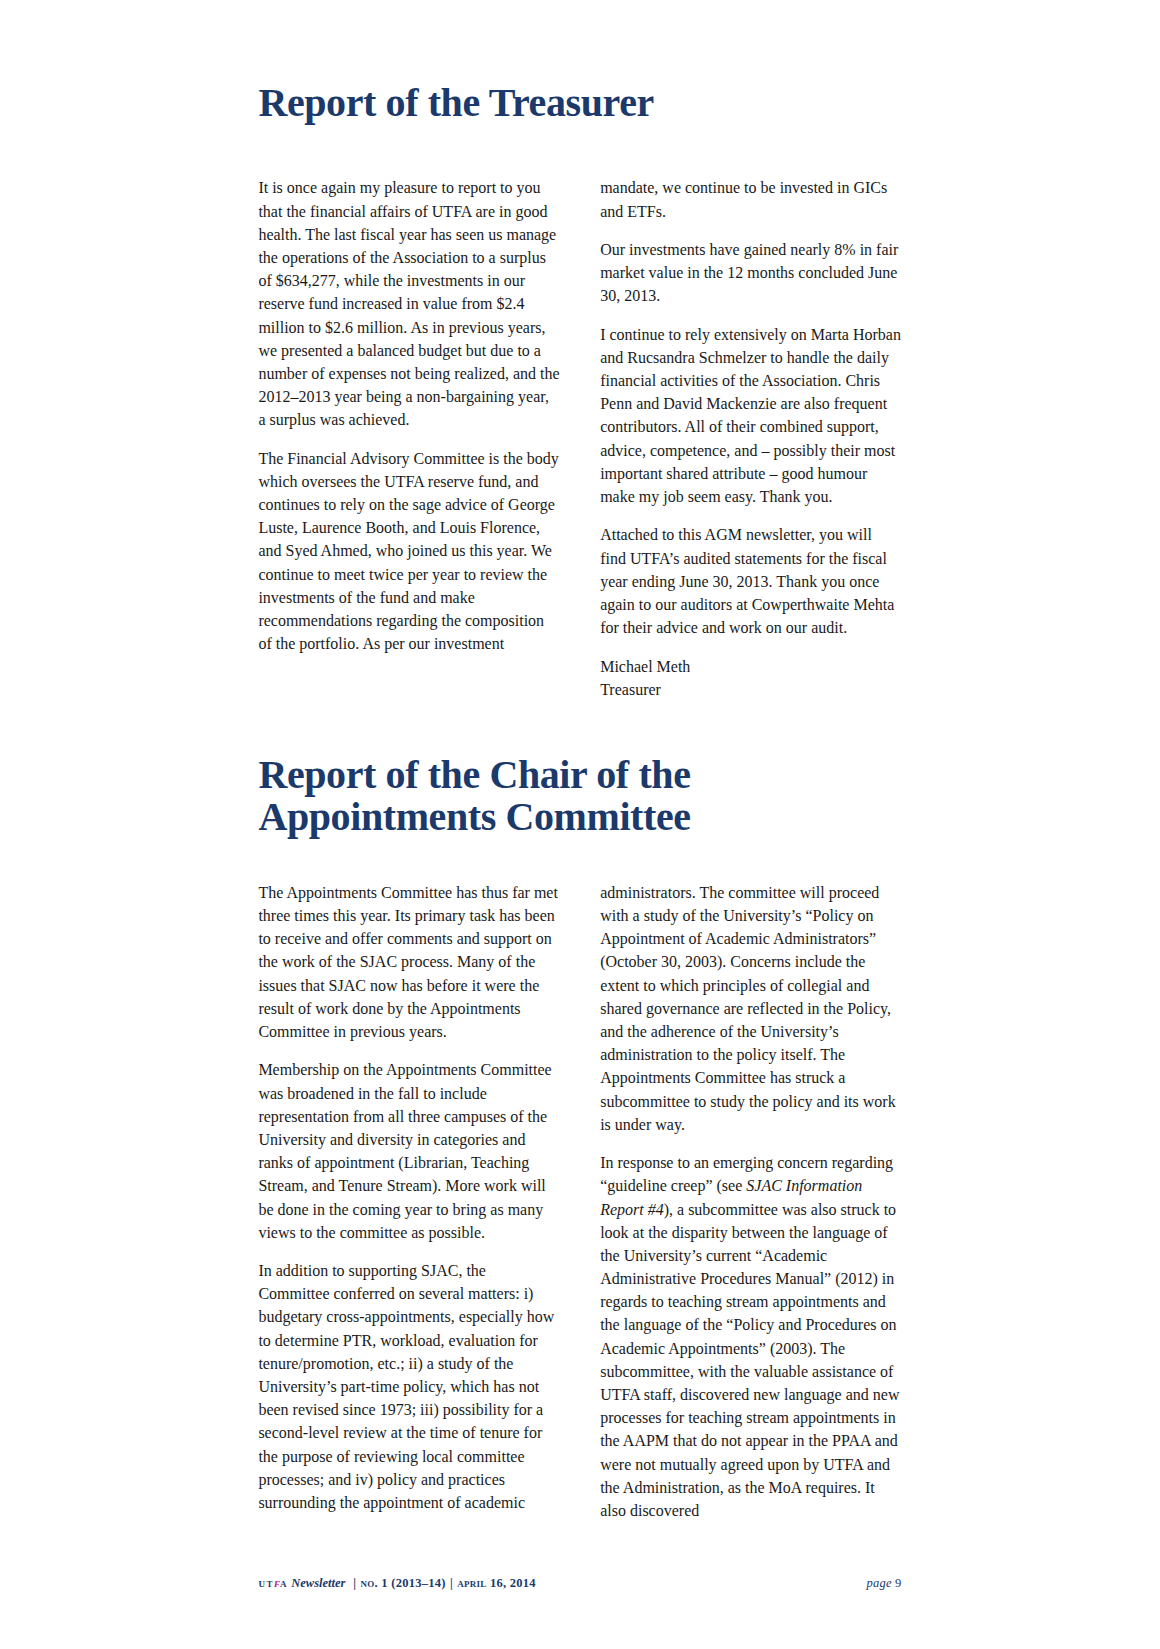Report of the Treasurer
It is once again my pleasure to report to you that the financial affairs of UTFA are in good health. The last fiscal year has seen us manage the operations of the Association to a surplus of $634,277, while the investments in our reserve fund increased in value from $2.4 million to $2.6 million. As in previous years, we presented a balanced budget but due to a number of expenses not being realized, and the 2012–2013 year being a non-bargaining year, a surplus was achieved.
The Financial Advisory Committee is the body which oversees the UTFA reserve fund, and continues to rely on the sage advice of George Luste, Laurence Booth, and Louis Florence, and Syed Ahmed, who joined us this year. We continue to meet twice per year to review the investments of the fund and make recommendations regarding the composition of the portfolio. As per our investment mandate, we continue to be invested in GICs and ETFs.
Our investments have gained nearly 8% in fair market value in the 12 months concluded June 30, 2013.
I continue to rely extensively on Marta Horban and Rucsandra Schmelzer to handle the daily financial activities of the Association. Chris Penn and David Mackenzie are also frequent contributors. All of their combined support, advice, competence, and – possibly their most important shared attribute – good humour make my job seem easy. Thank you.
Attached to this AGM newsletter, you will find UTFA’s audited statements for the fiscal year ending June 30, 2013. Thank you once again to our auditors at Cowperthwaite Mehta for their advice and work on our audit.
Michael Meth
Treasurer
Report of the Chair of the Appointments Committee
The Appointments Committee has thus far met three times this year. Its primary task has been to receive and offer comments and support on the work of the SJAC process. Many of the issues that SJAC now has before it were the result of work done by the Appointments Committee in previous years.
Membership on the Appointments Committee was broadened in the fall to include representation from all three campuses of the University and diversity in categories and ranks of appointment (Librarian, Teaching Stream, and Tenure Stream). More work will be done in the coming year to bring as many views to the committee as possible.
In addition to supporting SJAC, the Committee conferred on several matters: i) budgetary cross-appointments, especially how to determine PTR, workload, evaluation for tenure/promotion, etc.; ii) a study of the University’s part-time policy, which has not been revised since 1973; iii) possibility for a second-level review at the time of tenure for the purpose of reviewing local committee processes; and iv) policy and practices surrounding the appointment of academic administrators. The committee will proceed with a study of the University’s “Policy on Appointment of Academic Administrators” (October 30, 2003). Concerns include the extent to which principles of collegial and shared governance are reflected in the Policy, and the adherence of the University’s administration to the policy itself. The Appointments Committee has struck a subcommittee to study the policy and its work is under way.
In response to an emerging concern regarding “guideline creep” (see SJAC Information Report #4), a subcommittee was also struck to look at the disparity between the language of the University’s current “Academic Administrative Procedures Manual” (2012) in regards to teaching stream appointments and the language of the “Policy and Procedures on Academic Appointments” (2003). The subcommittee, with the valuable assistance of UTFA staff, discovered new language and new processes for teaching stream appointments in the AAPM that do not appear in the PPAA and were not mutually agreed upon by UTFA and the Administration, as the MoA requires. It also discovered
UT fA Newsletter |No. 1 (2013–14)|April 16, 2014
page 9